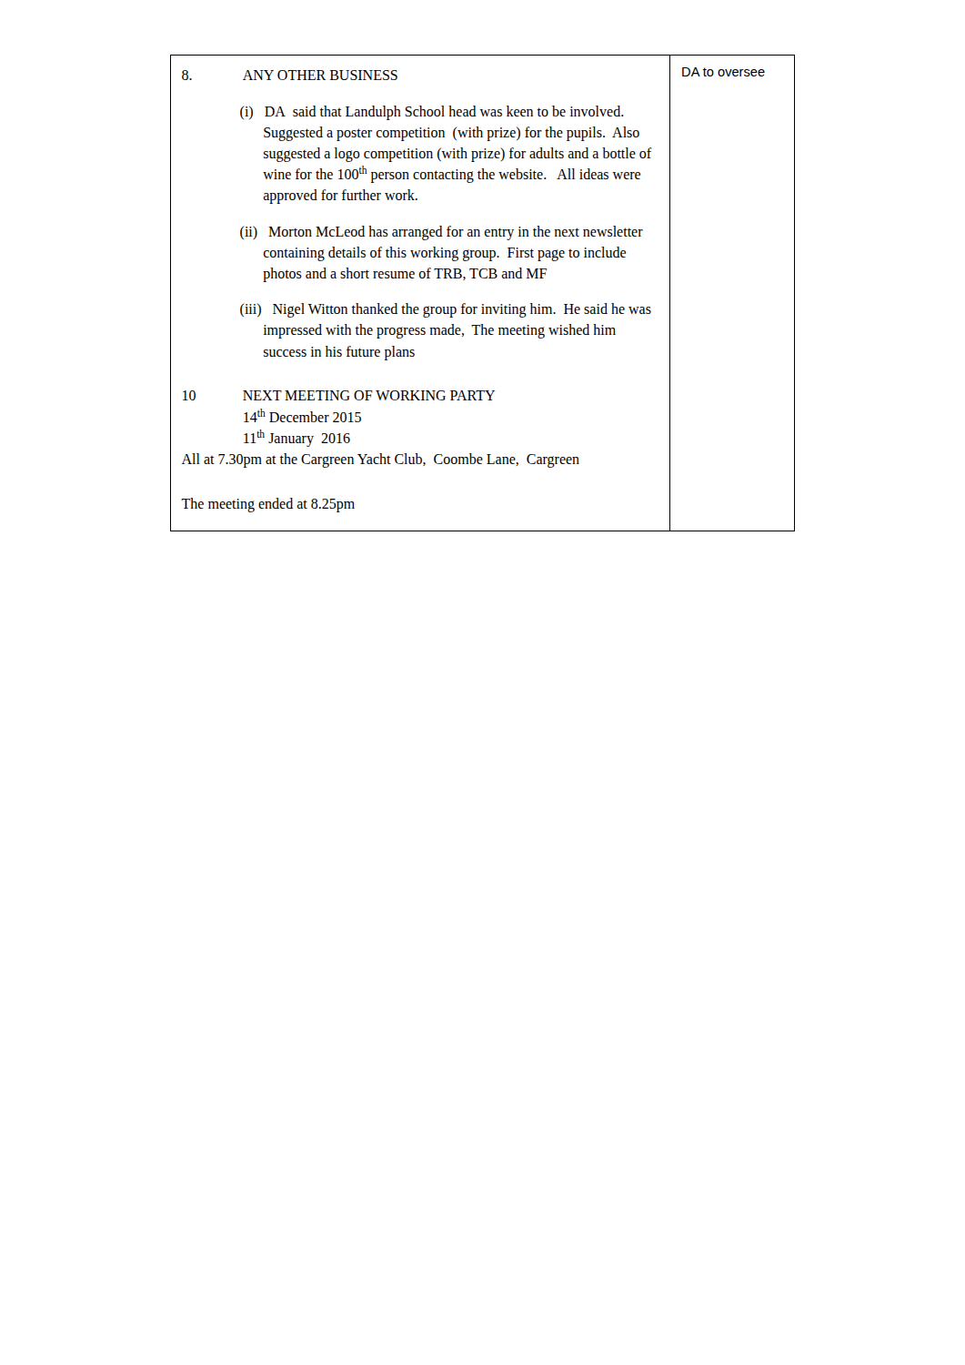| 8. ANY OTHER BUSINESS (i) DA said that Landulph School head was keen to be involved. Suggested a poster competition (with prize) for the pupils. Also suggested a logo competition (with prize) for adults and a bottle of wine for the 100 th person contacting the website. All ideas were approved for further work. (ii) Morton McLeod has arranged for an entry in the next newsletter containing details of this working group. First page to include photos and a short resume of TRB, TCB and MF (iii) Nigel Witton thanked the group for inviting him. He said he was impressed with the progress made, The meeting wished him success in his future plans 10 NEXT MEETING OF WORKING PARTY 14 th December 2015 11 th January 2016 All at 7.30pm at the Cargreen Yacht Club, Coombe Lane, Cargreen The meeting ended at 8.25pm | DA to oversee |